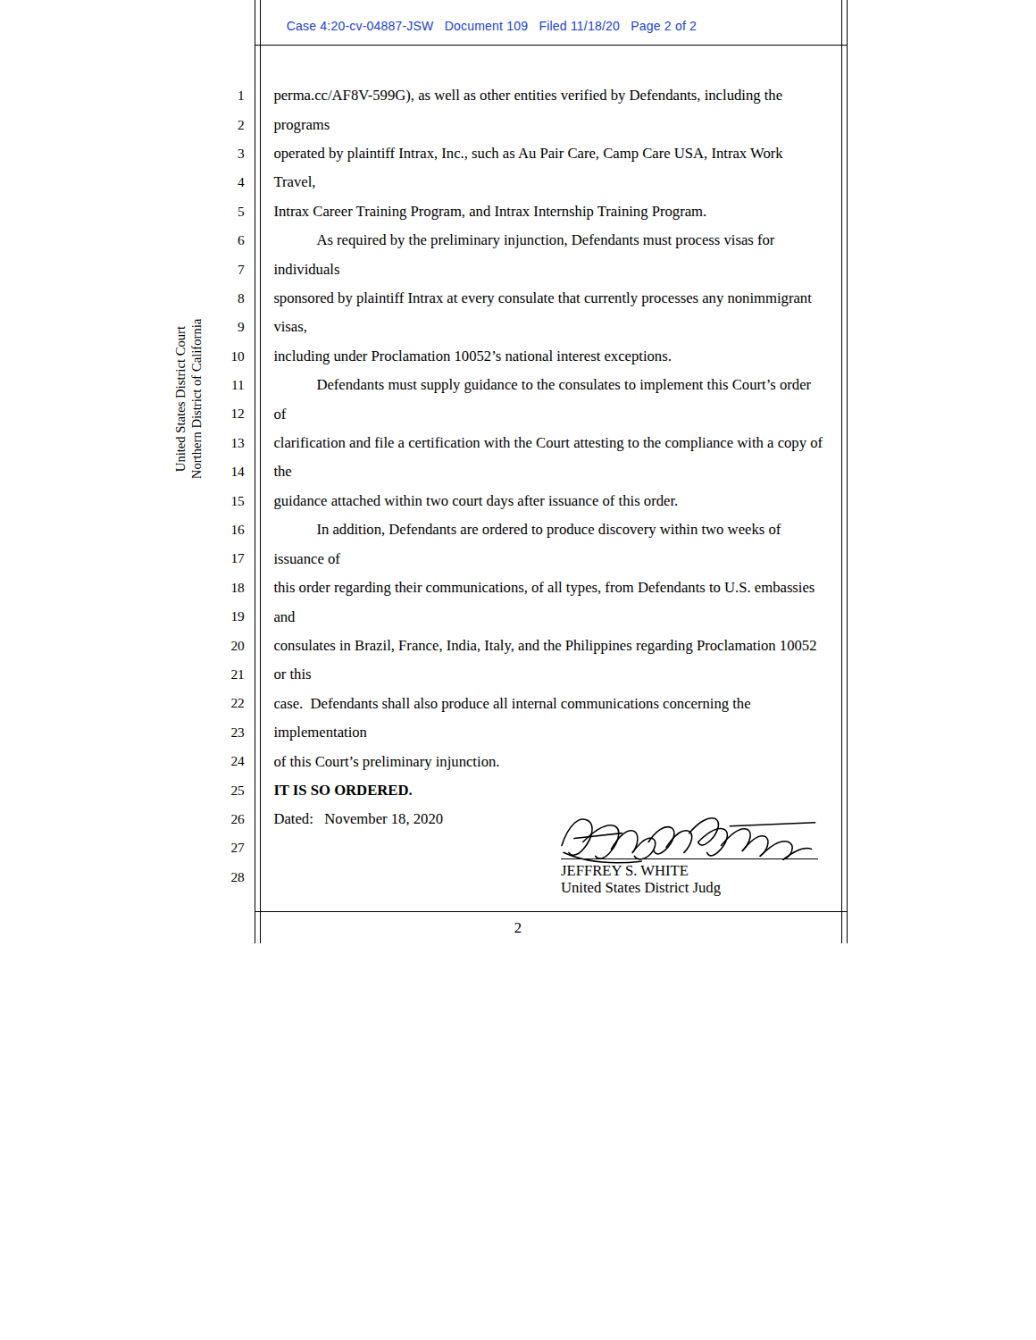Case 4:20-cv-04887-JSW Document 109 Filed 11/18/20 Page 2 of 2
1
2
3
4
5
6
7
8
9
10
11
12
13
14
15
16
17
18
19
20
21
22
23
24
25
26
27
28
United States District Court
Northern District of California
perma.cc/AF8V-599G), as well as other entities verified by Defendants, including the programs
operated by plaintiff Intrax, Inc., such as Au Pair Care, Camp Care USA, Intrax Work Travel,
Intrax Career Training Program, and Intrax Internship Training Program.
As required by the preliminary injunction, Defendants must process visas for individuals
sponsored by plaintiff Intrax at every consulate that currently processes any nonimmigrant visas,
including under Proclamation 10052’s national interest exceptions.
Defendants must supply guidance to the consulates to implement this Court’s order of
clarification and file a certification with the Court attesting to the compliance with a copy of the
guidance attached within two court days after issuance of this order.
In addition, Defendants are ordered to produce discovery within two weeks of issuance of
this order regarding their communications, of all types, from Defendants to U.S. embassies and
consulates in Brazil, France, India, Italy, and the Philippines regarding Proclamation 10052 or this
case. Defendants shall also produce all internal communications concerning the implementation
of this Court’s preliminary injunction.
IT IS SO ORDERED.
Dated: November 18, 2020
JEFFREY S. WHITE
United States District Judg
2